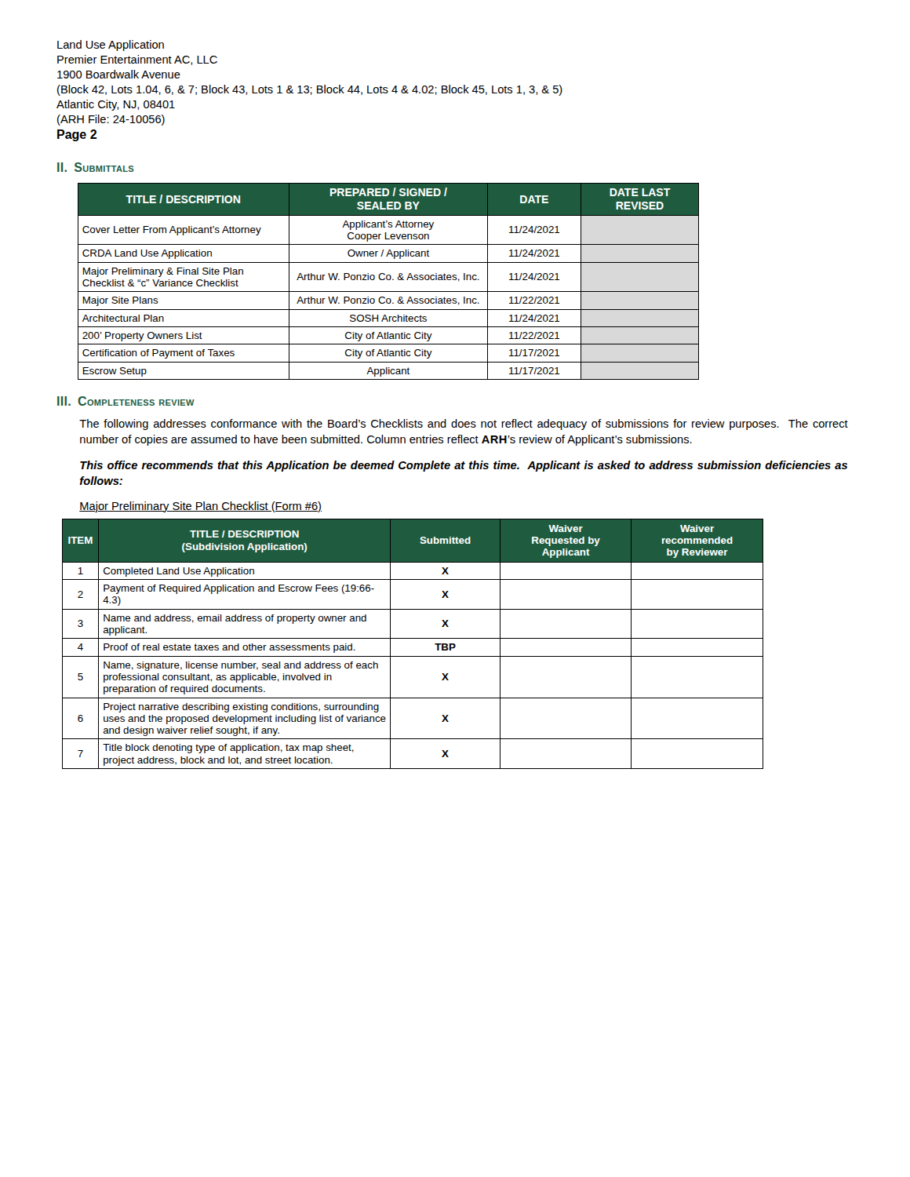Land Use Application
Premier Entertainment AC, LLC
1900 Boardwalk Avenue
(Block 42, Lots 1.04, 6, & 7; Block 43, Lots 1 & 13; Block 44, Lots 4 & 4.02; Block 45, Lots 1, 3, & 5)
Atlantic City, NJ, 08401
(ARH File: 24-10056)
Page 2
II. Submittals
| TITLE / DESCRIPTION | PREPARED / SIGNED / SEALED BY | DATE | DATE LAST REVISED |
| --- | --- | --- | --- |
| Cover Letter From Applicant’s Attorney | Applicant’s Attorney Cooper Levenson | 11/24/2021 | |
| CRDA Land Use Application | Owner / Applicant | 11/24/2021 | |
| Major Preliminary & Final Site Plan Checklist & “c” Variance Checklist | Arthur W. Ponzio Co. & Associates, Inc. | 11/24/2021 | |
| Major Site Plans | Arthur W. Ponzio Co. & Associates, Inc. | 11/22/2021 | |
| Architectural Plan | SOSH Architects | 11/24/2021 | |
| 200’ Property Owners List | City of Atlantic City | 11/22/2021 | |
| Certification of Payment of Taxes | City of Atlantic City | 11/17/2021 | |
| Escrow Setup | Applicant | 11/17/2021 | |
III. Completeness review
The following addresses conformance with the Board’s Checklists and does not reflect adequacy of submissions for review purposes. The correct number of copies are assumed to have been submitted. Column entries reflect ARH’s review of Applicant’s submissions.
This office recommends that this Application be deemed Complete at this time. Applicant is asked to address submission deficiencies as follows:
Major Preliminary Site Plan Checklist (Form #6)
| ITEM | TITLE / DESCRIPTION (Subdivision Application) | Submitted | Waiver Requested by Applicant | Waiver recommended by Reviewer |
| --- | --- | --- | --- | --- |
| 1 | Completed Land Use Application | X | | |
| 2 | Payment of Required Application and Escrow Fees (19:66-4.3) | X | | |
| 3 | Name and address, email address of property owner and applicant. | X | | |
| 4 | Proof of real estate taxes and other assessments paid. | TBP | | |
| 5 | Name, signature, license number, seal and address of each professional consultant, as applicable, involved in preparation of required documents. | X | | |
| 6 | Project narrative describing existing conditions, surrounding uses and the proposed development including list of variance and design waiver relief sought, if any. | X | | |
| 7 | Title block denoting type of application, tax map sheet, project address, block and lot, and street location. | X | | |